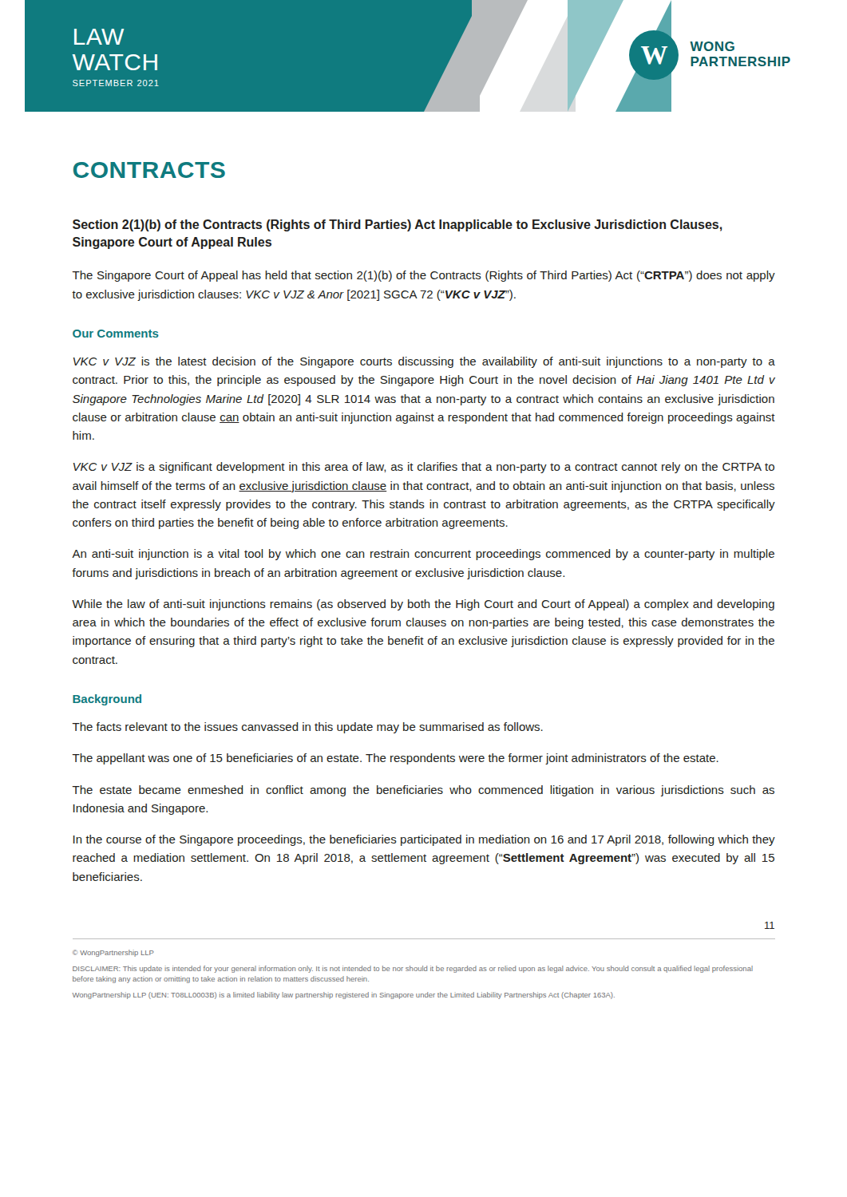LAW
WATCH
SEPTEMBER 2021
WONG
PARTNERSHIP
CONTRACTS
Section 2(1)(b) of the Contracts (Rights of Third Parties) Act Inapplicable to Exclusive Jurisdiction Clauses, Singapore Court of Appeal Rules
The Singapore Court of Appeal has held that section 2(1)(b) of the Contracts (Rights of Third Parties) Act (“CRTPA”) does not apply to exclusive jurisdiction clauses: VKC v VJZ & Anor [2021] SGCA 72 (“VKC v VJZ”).
Our Comments
VKC v VJZ is the latest decision of the Singapore courts discussing the availability of anti-suit injunctions to a non-party to a contract. Prior to this, the principle as espoused by the Singapore High Court in the novel decision of Hai Jiang 1401 Pte Ltd v Singapore Technologies Marine Ltd [2020] 4 SLR 1014 was that a non-party to a contract which contains an exclusive jurisdiction clause or arbitration clause can obtain an anti-suit injunction against a respondent that had commenced foreign proceedings against him.
VKC v VJZ is a significant development in this area of law, as it clarifies that a non-party to a contract cannot rely on the CRTPA to avail himself of the terms of an exclusive jurisdiction clause in that contract, and to obtain an anti-suit injunction on that basis, unless the contract itself expressly provides to the contrary. This stands in contrast to arbitration agreements, as the CRTPA specifically confers on third parties the benefit of being able to enforce arbitration agreements.
An anti-suit injunction is a vital tool by which one can restrain concurrent proceedings commenced by a counter-party in multiple forums and jurisdictions in breach of an arbitration agreement or exclusive jurisdiction clause.
While the law of anti-suit injunctions remains (as observed by both the High Court and Court of Appeal) a complex and developing area in which the boundaries of the effect of exclusive forum clauses on non-parties are being tested, this case demonstrates the importance of ensuring that a third party’s right to take the benefit of an exclusive jurisdiction clause is expressly provided for in the contract.
Background
The facts relevant to the issues canvassed in this update may be summarised as follows.
The appellant was one of 15 beneficiaries of an estate. The respondents were the former joint administrators of the estate.
The estate became enmeshed in conflict among the beneficiaries who commenced litigation in various jurisdictions such as Indonesia and Singapore.
In the course of the Singapore proceedings, the beneficiaries participated in mediation on 16 and 17 April 2018, following which they reached a mediation settlement. On 18 April 2018, a settlement agreement (“Settlement Agreement”) was executed by all 15 beneficiaries.
11
© WongPartnership LLP
DISCLAIMER: This update is intended for your general information only. It is not intended to be nor should it be regarded as or relied upon as legal advice. You should consult a qualified legal professional before taking any action or omitting to take action in relation to matters discussed herein.
WongPartnership LLP (UEN: T08LL0003B) is a limited liability law partnership registered in Singapore under the Limited Liability Partnerships Act (Chapter 163A).